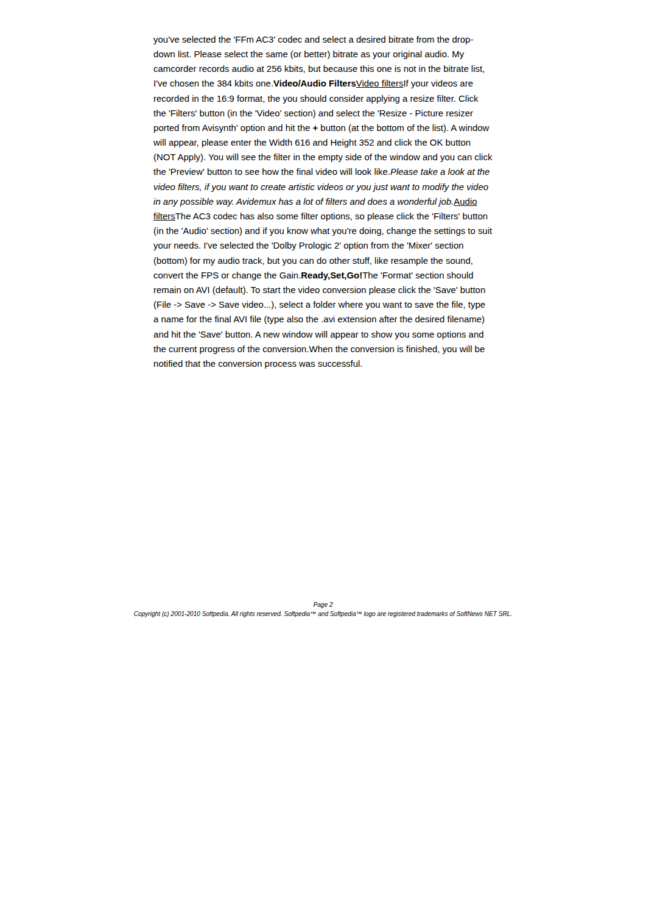you've selected the 'FFm AC3' codec and select a desired bitrate from the drop-down list. Please select the same (or better) bitrate as your original audio. My camcorder records audio at 256 kbits, but because this one is not in the bitrate list, I've chosen the 384 kbits one.Video/Audio Filters Video filters If your videos are recorded in the 16:9 format, the you should consider applying a resize filter. Click the 'Filters' button (in the 'Video' section) and select the 'Resize - Picture resizer ported from Avisynth' option and hit the + button (at the bottom of the list). A window will appear, please enter the Width 616 and Height 352 and click the OK button (NOT Apply). You will see the filter in the empty side of the window and you can click the 'Preview' button to see how the final video will look like.Please take a look at the video filters, if you want to create artistic videos or you just want to modify the video in any possible way. Avidemux has a lot of filters and does a wonderful job. Audio filters The AC3 codec has also some filter options, so please click the 'Filters' button (in the 'Audio' section) and if you know what you're doing, change the settings to suit your needs. I've selected the 'Dolby Prologic 2' option from the 'Mixer' section (bottom) for my audio track, but you can do other stuff, like resample the sound, convert the FPS or change the Gain.Ready,Set,Go!The 'Format' section should remain on AVI (default). To start the video conversion please click the 'Save' button (File -> Save -> Save video...), select a folder where you want to save the file, type a name for the final AVI file (type also the .avi extension after the desired filename) and hit the 'Save' button. A new window will appear to show you some options and the current progress of the conversion.When the conversion is finished, you will be notified that the conversion process was successful.
Page 2
Copyright (c) 2001-2010 Softpedia. All rights reserved. Softpedia™ and Softpedia™ logo are registered trademarks of SoftNews NET SRL.